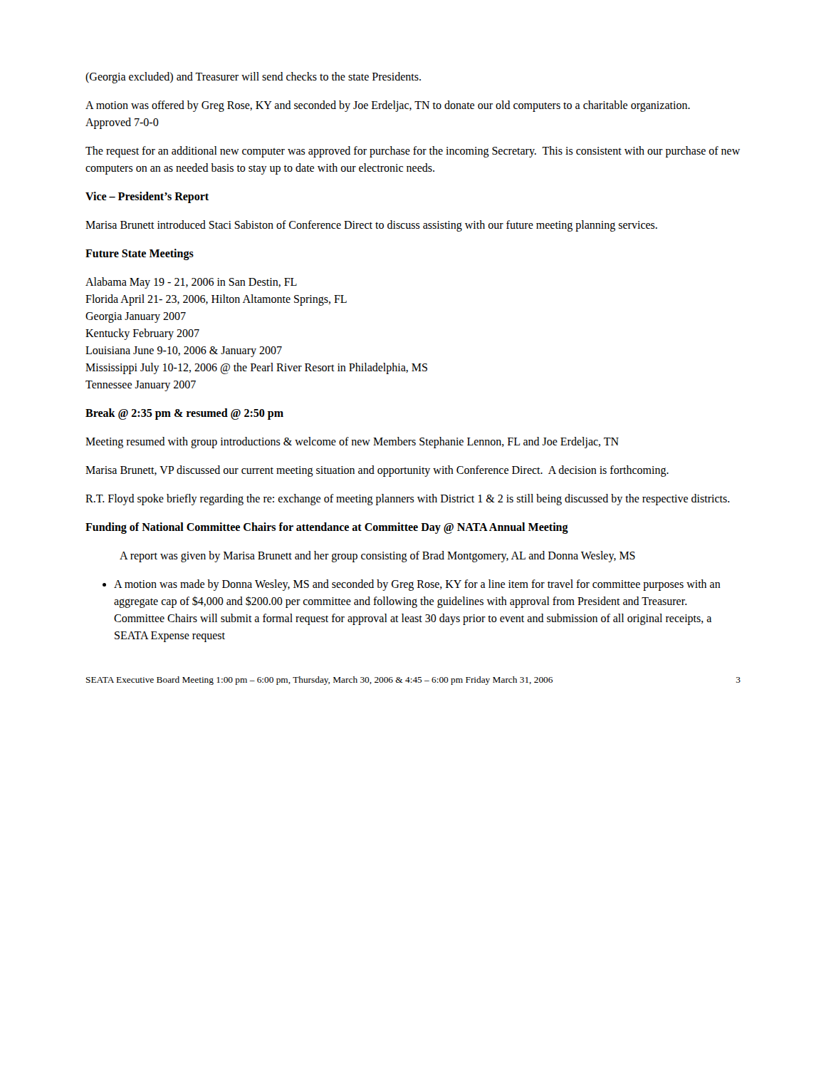(Georgia excluded) and Treasurer will send checks to the state Presidents.
A motion was offered by Greg Rose, KY and seconded by Joe Erdeljac, TN to donate our old computers to a charitable organization. Approved 7-0-0
The request for an additional new computer was approved for purchase for the incoming Secretary. This is consistent with our purchase of new computers on an as needed basis to stay up to date with our electronic needs.
Vice – President’s Report
Marisa Brunett introduced Staci Sabiston of Conference Direct to discuss assisting with our future meeting planning services.
Future State Meetings
Alabama May 19 - 21, 2006 in San Destin, FL
Florida April 21- 23, 2006, Hilton Altamonte Springs, FL
Georgia January 2007
Kentucky February 2007
Louisiana June 9-10, 2006 & January 2007
Mississippi July 10-12, 2006 @ the Pearl River Resort in Philadelphia, MS
Tennessee January 2007
Break @ 2:35 pm & resumed @ 2:50 pm
Meeting resumed with group introductions & welcome of new Members Stephanie Lennon, FL and Joe Erdeljac, TN
Marisa Brunett, VP discussed our current meeting situation and opportunity with Conference Direct. A decision is forthcoming.
R.T. Floyd spoke briefly regarding the re: exchange of meeting planners with District 1 & 2 is still being discussed by the respective districts.
Funding of National Committee Chairs for attendance at Committee Day @ NATA Annual Meeting
A report was given by Marisa Brunett and her group consisting of Brad Montgomery, AL and Donna Wesley, MS
A motion was made by Donna Wesley, MS and seconded by Greg Rose, KY for a line item for travel for committee purposes with an aggregate cap of $4,000 and $200.00 per committee and following the guidelines with approval from President and Treasurer. Committee Chairs will submit a formal request for approval at least 30 days prior to event and submission of all original receipts, a SEATA Expense request
SEATA Executive Board Meeting 1:00 pm – 6:00 pm, Thursday, March 30, 2006 & 4:45 – 6:00 pm Friday March 31, 2006 3